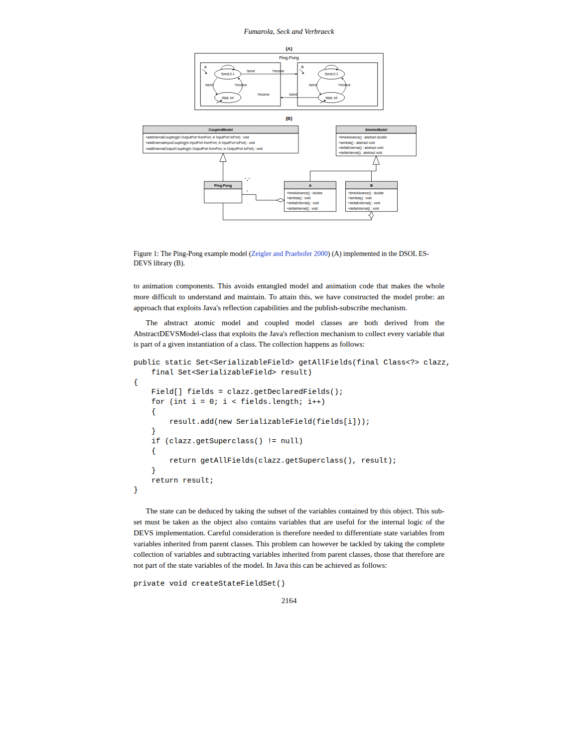Fumarola, Seck and Verbraeck
(A) Ping-Pong A Send,0.1 Wait, inf !send ?receive B Send,0.1 Wait, inf !send ?receive !send ?receive ?receive !send (B) CoupledModel +addInternalCoupling(in OutputPort fromPort, in InputPort toPort) : void +addExternalInputCoupling(in InputPort fromPort, in InputPort toPort) : void +addExternalOutputCoupling(in OutputPort fromPort, in OutputPort toPort) : void AtomicModel +timeAdvance() : abstract double +lambda() : abstract void +deltaExternal() : abstract void +deltaInternal() : abstract void Ping-Pong A +timeAdvance() : double +lambda() : void +deltaExternal() : void +deltaInternal() : void B +timeAdvance() : double +lambda() : void +deltaExternal() : void +deltaInternal() : void * * * * *
Figure 1: The Ping-Pong example model (Zeigler and Praehofer 2000) (A) implemented in the DSOL ES-DEVS library (B).
to animation components. This avoids entangled model and animation code that makes the whole more difficult to understand and maintain. To attain this, we have constructed the model probe: an approach that exploits Java's reflection capabilities and the publish-subscribe mechanism.
The abstract atomic model and coupled model classes are both derived from the AbstractDEVSModel-class that exploits the Java's reflection mechanism to collect every variable that is part of a given instantiation of a class. The collection happens as follows:
public static Set<SerializableField> getAllFields(final Class<?> clazz,
    final Set<SerializableField> result)
{
    Field[] fields = clazz.getDeclaredFields();
    for (int i = 0; i < fields.length; i++)
    {
        result.add(new SerializableField(fields[i]));
    }
    if (clazz.getSuperclass() != null)
    {
        return getAllFields(clazz.getSuperclass(), result);
    }
    return result;
}
The state can be deduced by taking the subset of the variables contained by this object. This subset must be taken as the object also contains variables that are useful for the internal logic of the DEVS implementation. Careful consideration is therefore needed to differentiate state variables from variables inherited from parent classes. This problem can however be tackled by taking the complete collection of variables and subtracting variables inherited from parent classes, those that therefore are not part of the state variables of the model. In Java this can be achieved as follows:
private void createStateFieldSet()
2164